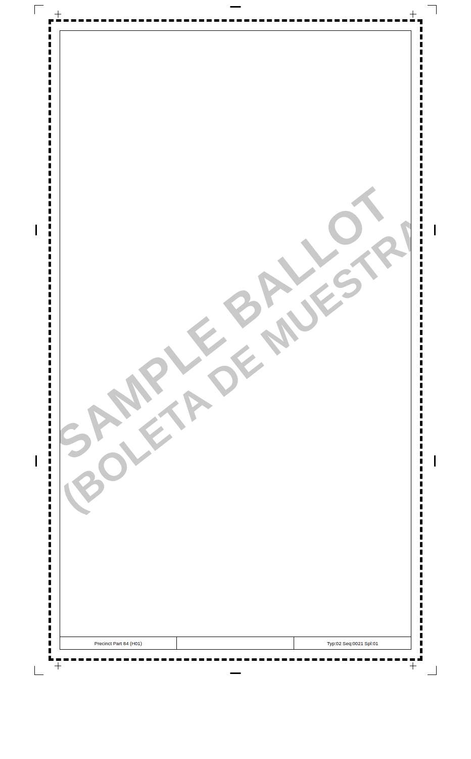SAMPLE BALLOT
(BOLETA DE MUESTRA)
Precinct Part 84 (H01)
Typ:02 Seq:0021 Spl:01